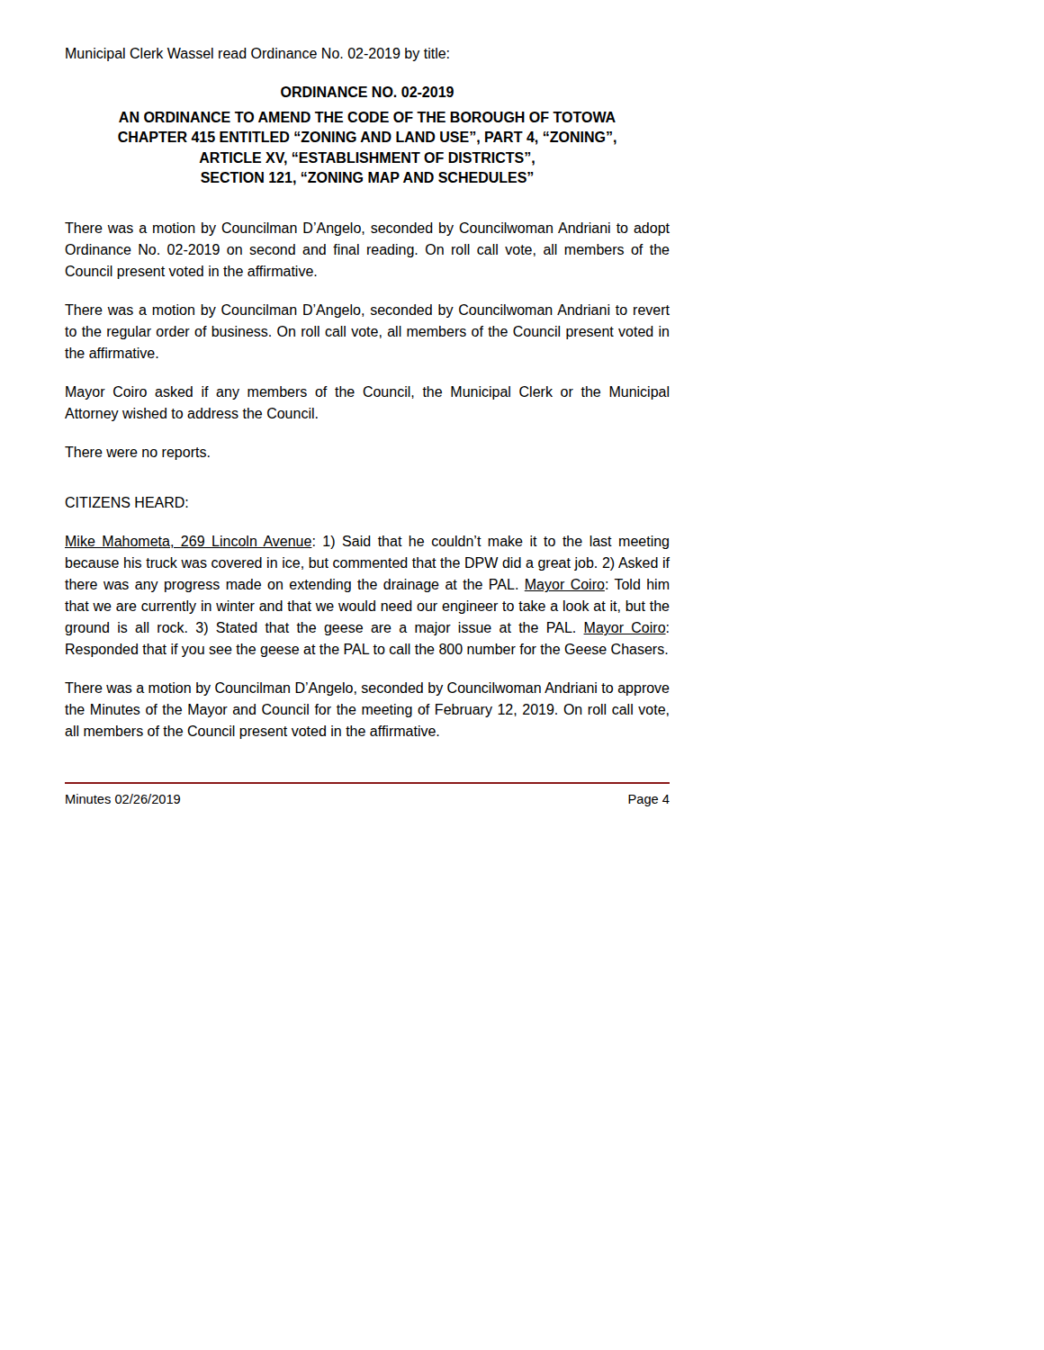Municipal Clerk Wassel read Ordinance No. 02-2019 by title:
ORDINANCE NO. 02-2019
AN ORDINANCE TO AMEND THE CODE OF THE BOROUGH OF TOTOWA
CHAPTER 415 ENTITLED “ZONING AND LAND USE”, PART 4, “ZONING”,
ARTICLE XV, “ESTABLISHMENT OF DISTRICTS”,
SECTION 121, “ZONING MAP AND SCHEDULES”
There was a motion by Councilman D’Angelo, seconded by Councilwoman Andriani to adopt Ordinance No. 02-2019 on second and final reading. On roll call vote, all members of the Council present voted in the affirmative.
There was a motion by Councilman D’Angelo, seconded by Councilwoman Andriani to revert to the regular order of business. On roll call vote, all members of the Council present voted in the affirmative.
Mayor Coiro asked if any members of the Council, the Municipal Clerk or the Municipal Attorney wished to address the Council.
There were no reports.
CITIZENS HEARD:
Mike Mahometa, 269 Lincoln Avenue: 1) Said that he couldn’t make it to the last meeting because his truck was covered in ice, but commented that the DPW did a great job. 2) Asked if there was any progress made on extending the drainage at the PAL. Mayor Coiro: Told him that we are currently in winter and that we would need our engineer to take a look at it, but the ground is all rock. 3) Stated that the geese are a major issue at the PAL. Mayor Coiro: Responded that if you see the geese at the PAL to call the 800 number for the Geese Chasers.
There was a motion by Councilman D’Angelo, seconded by Councilwoman Andriani to approve the Minutes of the Mayor and Council for the meeting of February 12, 2019. On roll call vote, all members of the Council present voted in the affirmative.
Minutes 02/26/2019 Page 4